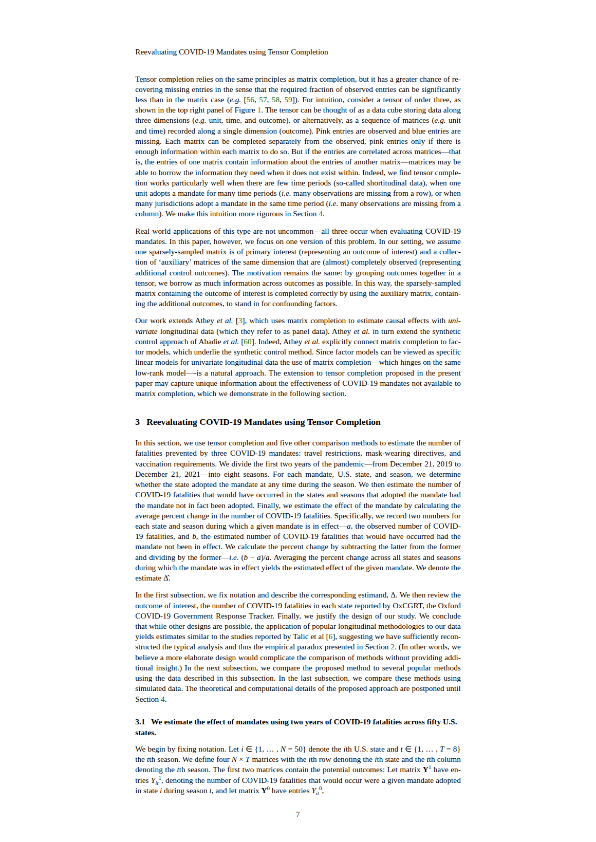Reevaluating COVID-19 Mandates using Tensor Completion
Tensor completion relies on the same principles as matrix completion, but it has a greater chance of recovering missing entries in the sense that the required fraction of observed entries can be significantly less than in the matrix case (e.g. [56, 57, 58, 59]). For intuition, consider a tensor of order three, as shown in the top right panel of Figure 1. The tensor can be thought of as a data cube storing data along three dimensions (e.g. unit, time, and outcome), or alternatively, as a sequence of matrices (e.g. unit and time) recorded along a single dimension (outcome). Pink entries are observed and blue entries are missing. Each matrix can be completed separately from the observed, pink entries only if there is enough information within each matrix to do so. But if the entries are correlated across matrices—that is, the entries of one matrix contain information about the entries of another matrix—matrices may be able to borrow the information they need when it does not exist within. Indeed, we find tensor completion works particularly well when there are few time periods (so-called shortitudinal data), when one unit adopts a mandate for many time periods (i.e. many observations are missing from a row), or when many jurisdictions adopt a mandate in the same time period (i.e. many observations are missing from a column). We make this intuition more rigorous in Section 4.
Real world applications of this type are not uncommon—all three occur when evaluating COVID-19 mandates. In this paper, however, we focus on one version of this problem. In our setting, we assume one sparsely-sampled matrix is of primary interest (representing an outcome of interest) and a collection of ‘auxiliary’ matrices of the same dimension that are (almost) completely observed (representing additional control outcomes). The motivation remains the same: by grouping outcomes together in a tensor, we borrow as much information across outcomes as possible. In this way, the sparsely-sampled matrix containing the outcome of interest is completed correctly by using the auxiliary matrix, containing the additional outcomes, to stand in for confounding factors.
Our work extends Athey et al. [3], which uses matrix completion to estimate causal effects with univariate longitudinal data (which they refer to as panel data). Athey et al. in turn extend the synthetic control approach of Abadie et al. [60]. Indeed, Athey et al. explicitly connect matrix completion to factor models, which underlie the synthetic control method. Since factor models can be viewed as specific linear models for univariate longitudinal data the use of matrix completion—which hinges on the same low-rank model—-is a natural approach. The extension to tensor completion proposed in the present paper may capture unique information about the effectiveness of COVID-19 mandates not available to matrix completion, which we demonstrate in the following section.
3 Reevaluating COVID-19 Mandates using Tensor Completion
In this section, we use tensor completion and five other comparison methods to estimate the number of fatalities prevented by three COVID-19 mandates: travel restrictions, mask-wearing directives, and vaccination requirements. We divide the first two years of the pandemic—from December 21, 2019 to December 21, 2021—into eight seasons. For each mandate, U.S. state, and season, we determine whether the state adopted the mandate at any time during the season. We then estimate the number of COVID-19 fatalities that would have occurred in the states and seasons that adopted the mandate had the mandate not in fact been adopted. Finally, we estimate the effect of the mandate by calculating the average percent change in the number of COVID-19 fatalities. Specifically, we record two numbers for each state and season during which a given mandate is in effect—a, the observed number of COVID-19 fatalities, and b, the estimated number of COVID-19 fatalities that would have occurred had the mandate not been in effect. We calculate the percent change by subtracting the latter from the former and dividing by the former—i.e. (b − a)/a. Averaging the percent change across all states and seasons during which the mandate was in effect yields the estimated effect of the given mandate. We denote the estimate Δ̂.
In the first subsection, we fix notation and describe the corresponding estimand, Δ. We then review the outcome of interest, the number of COVID-19 fatalities in each state reported by OxCGRT, the Oxford COVID-19 Government Response Tracker. Finally, we justify the design of our study. We conclude that while other designs are possible, the application of popular longitudinal methodologies to our data yields estimates similar to the studies reported by Talic et al [6], suggesting we have sufficiently reconstructed the typical analysis and thus the empirical paradox presented in Section 2. (In other words, we believe a more elaborate design would complicate the comparison of methods without providing additional insight.) In the next subsection, we compare the proposed method to several popular methods using the data described in this subsection. In the last subsection, we compare these methods using simulated data. The theoretical and computational details of the proposed approach are postponed until Section 4.
3.1 We estimate the effect of mandates using two years of COVID-19 fatalities across fifty U.S. states.
We begin by fixing notation. Let i ∈ {1, … , N = 50} denote the ith U.S. state and t ∈ {1, … , T = 8} the tth season. We define four N × T matrices with the ith row denoting the ith state and the tth column denoting the tth season. The first two matrices contain the potential outcomes: Let matrix Y1 have entries Yit1, denoting the number of COVID-19 fatalities that would occur were a given mandate adopted in state i during season t, and let matrix Y0 have entries Yit0,
7